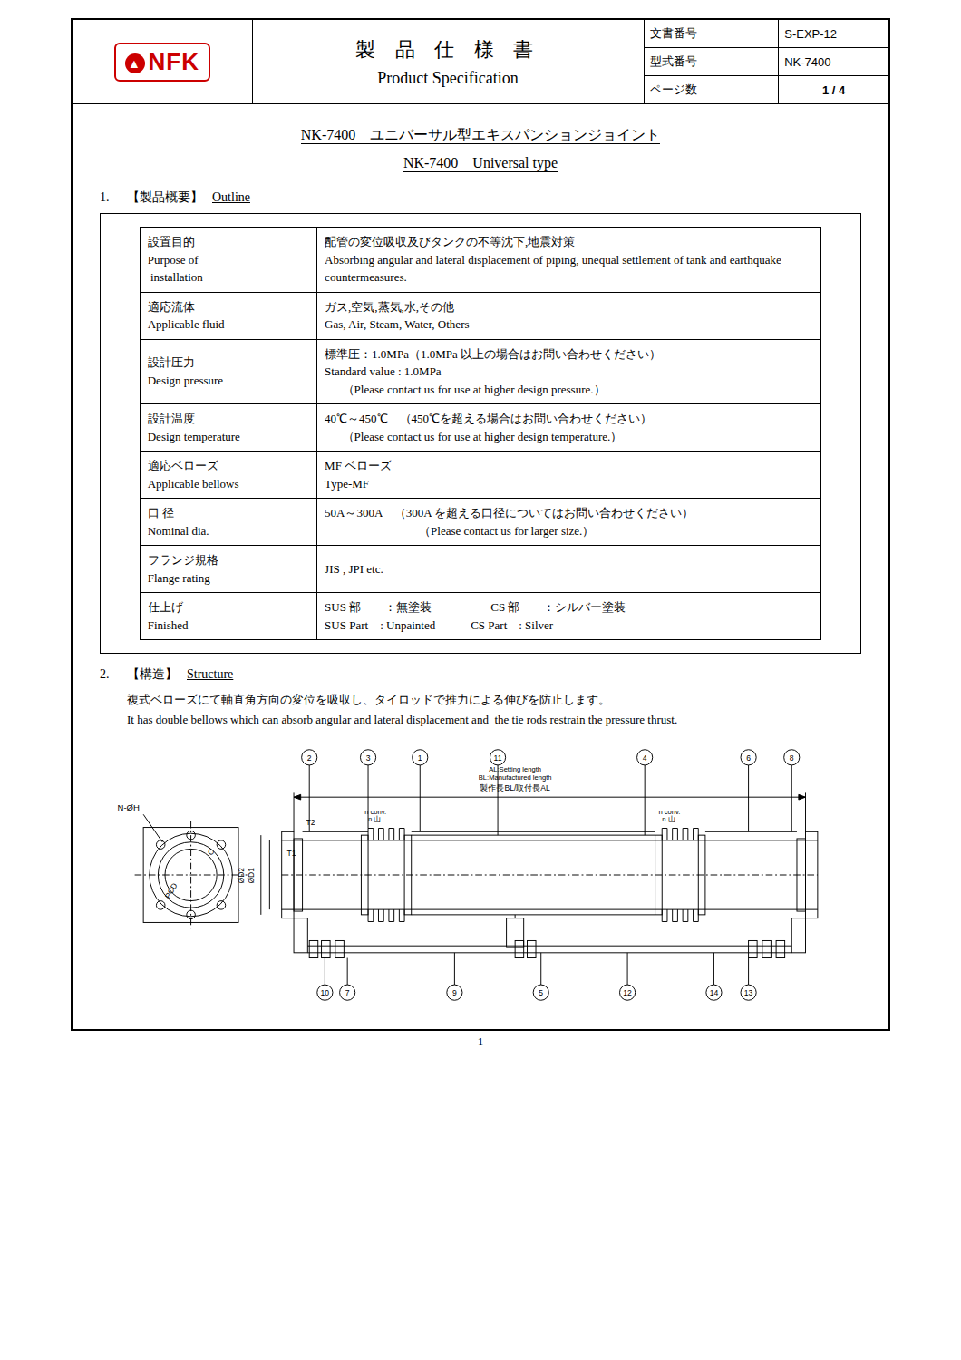▲NFK
製 品 仕 様 書
Product Specification
| 文書番号 | S-EXP-12 |
| 型式番号 | NK-7400 |
| ページ数 | 1 / 4 |
NK-7400　ユニバーサル型エキスパンションジョイント
NK-7400　Universal type
1.【製品概要】Outline
| 設置目的 Purpose of installation | 配管の変位吸収及びタンクの不等沈下,地震対策 Absorbing angular and lateral displacement of piping, unequal settlement of tank and earthquake countermeasures. |
| 適応流体 Applicable fluid | ガス,空気,蒸気,水,その他 Gas, Air, Steam, Water, Others |
| 設計圧力 Design pressure | 標準圧：1.0MPa（1.0MPa 以上の場合はお問い合わせください） Standard value : 1.0MPa （Please contact us for use at higher design pressure.） |
| 設計温度 Design temperature | 40℃～450℃ （450℃を超える場合はお問い合わせください） （Please contact us for use at higher design temperature.） |
| 適応ベローズ Applicable bellows | MF ベローズ Type-MF |
| 口 径 Nominal dia. | 50A～300A （300A を超える口径についてはお問い合わせください） （Please contact us for larger size.） |
| フランジ規格 Flange rating | JIS , JPI etc. |
| 仕上げ Finished | SUS 部 ：無塗装 CS 部 ：シルバー塗装 SUS Part : Unpainted CS Part : Silver |
2.【構造】Structure
複式ベローズにて軸直角方向の変位を吸収し、タイロッドで推力による伸びを防止します。
It has double bellows which can absorb angular and lateral displacement and the tie rods restrain the pressure thrust.
N-ØH PCD C ØD1 ØD2 T2 T1 n 山 n conv. n 山 n conv. 製作長BL/取付長AL BL:Manufactured length AL:Setting length 2 3 1 11 4 6 8 10 7 9 5 12 14 13
1